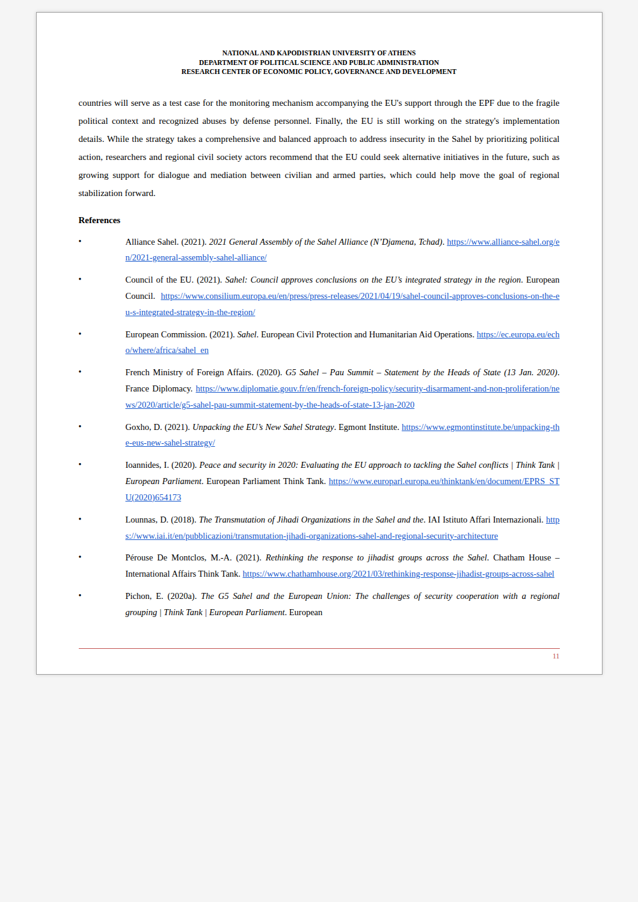NATIONAL AND KAPODISTRIAN UNIVERSITY OF ATHENS
DEPARTMENT OF POLITICAL SCIENCE AND PUBLIC ADMINISTRATION
RESEARCH CENTER OF ECONOMIC POLICY, GOVERNANCE AND DEVELOPMENT
countries will serve as a test case for the monitoring mechanism accompanying the EU's support through the EPF due to the fragile political context and recognized abuses by defense personnel. Finally, the EU is still working on the strategy's implementation details. While the strategy takes a comprehensive and balanced approach to address insecurity in the Sahel by prioritizing political action, researchers and regional civil society actors recommend that the EU could seek alternative initiatives in the future, such as growing support for dialogue and mediation between civilian and armed parties, which could help move the goal of regional stabilization forward.
References
Alliance Sahel. (2021). 2021 General Assembly of the Sahel Alliance (N’Djamena, Tchad). https://www.alliance-sahel.org/en/2021-general-assembly-sahel-alliance/
Council of the EU. (2021). Sahel: Council approves conclusions on the EU’s integrated strategy in the region. European Council. https://www.consilium.europa.eu/en/press/press-releases/2021/04/19/sahel-council-approves-conclusions-on-the-eu-s-integrated-strategy-in-the-region/
European Commission. (2021). Sahel. European Civil Protection and Humanitarian Aid Operations. https://ec.europa.eu/echo/where/africa/sahel_en
French Ministry of Foreign Affairs. (2020). G5 Sahel – Pau Summit – Statement by the Heads of State (13 Jan. 2020). France Diplomacy. https://www.diplomatie.gouv.fr/en/french-foreign-policy/security-disarmament-and-non-proliferation/news/2020/article/g5-sahel-pau-summit-statement-by-the-heads-of-state-13-jan-2020
Goxho, D. (2021). Unpacking the EU’s New Sahel Strategy. Egmont Institute. https://www.egmontinstitute.be/unpacking-the-eus-new-sahel-strategy/
Ioannides, I. (2020). Peace and security in 2020: Evaluating the EU approach to tackling the Sahel conflicts | Think Tank | European Parliament. European Parliament Think Tank. https://www.europarl.europa.eu/thinktank/en/document/EPRS_STU(2020)654173
Lounnas, D. (2018). The Transmutation of Jihadi Organizations in the Sahel and the. IAI Istituto Affari Internazionali. https://www.iai.it/en/pubblicazioni/transmutation-jihadi-organizations-sahel-and-regional-security-architecture
Pérouse De Montclos, M.-A. (2021). Rethinking the response to jihadist groups across the Sahel. Chatham House – International Affairs Think Tank. https://www.chathamhouse.org/2021/03/rethinking-response-jihadist-groups-across-sahel
Pichon, E. (2020a). The G5 Sahel and the European Union: The challenges of security cooperation with a regional grouping | Think Tank | European Parliament. European
11